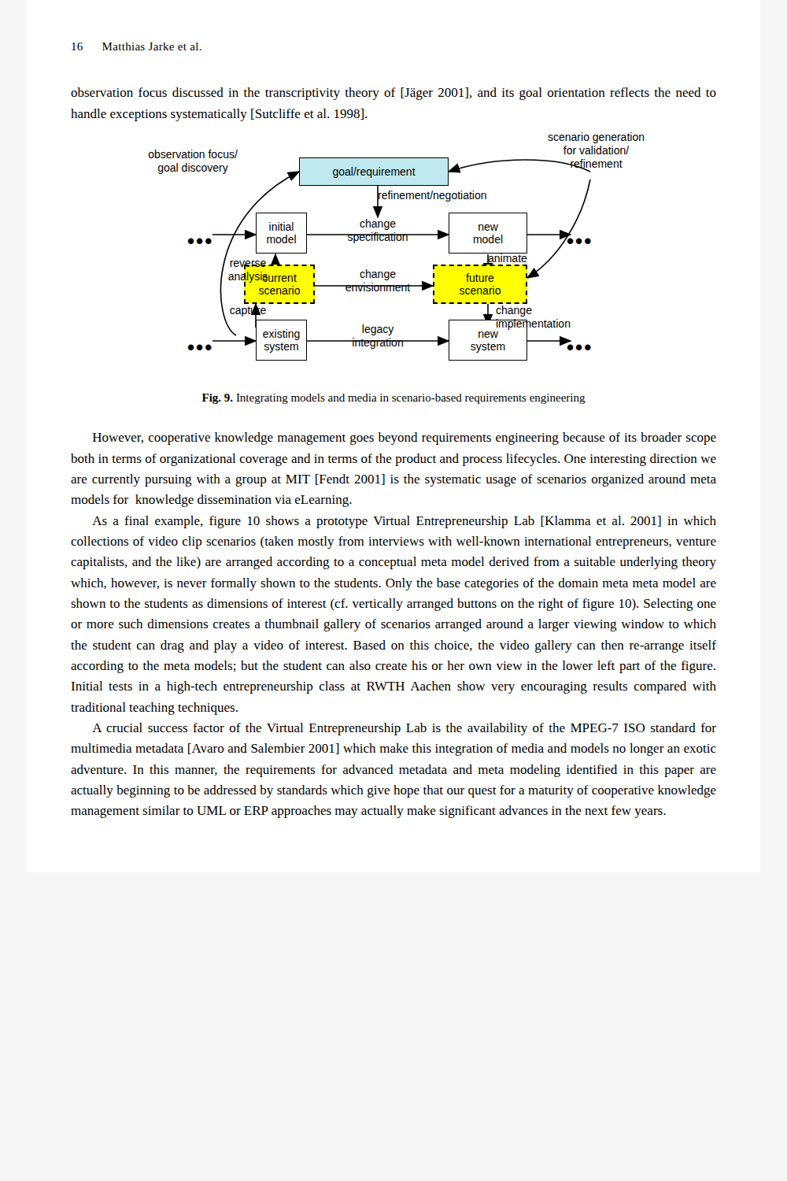16 Matthias Jarke et al.
observation focus discussed in the transcriptivity theory of [Jäger 2001], and its goal orientation reflects the need to handle exceptions systematically [Sutcliffe et al. 1998].
goal/requirement
initial
model
new
model
current
scenario
future
scenario
existing
system
new
system
observation focus/
goal discovery
scenario generation
for validation/
refinement
refinement/negotiation
change
specification
reverse
analysis
change
envisionment
capture
legacy
integration
animate
change
implementation
•••
•••
•••
•••
Fig. 9. Integrating models and media in scenario-based requirements engineering
However, cooperative knowledge management goes beyond requirements engineering because of its broader scope both in terms of organizational coverage and in terms of the product and process lifecycles. One interesting direction we are currently pursuing with a group at MIT [Fendt 2001] is the systematic usage of scenarios organized around meta models for knowledge dissemination via eLearning.
As a final example, figure 10 shows a prototype Virtual Entrepreneurship Lab [Klamma et al. 2001] in which collections of video clip scenarios (taken mostly from interviews with well-known international entrepreneurs, venture capitalists, and the like) are arranged according to a conceptual meta model derived from a suitable underlying theory which, however, is never formally shown to the students. Only the base categories of the domain meta meta model are shown to the students as dimensions of interest (cf. vertically arranged buttons on the right of figure 10). Selecting one or more such dimensions creates a thumbnail gallery of scenarios arranged around a larger viewing window to which the student can drag and play a video of interest. Based on this choice, the video gallery can then re-arrange itself according to the meta models; but the student can also create his or her own view in the lower left part of the figure. Initial tests in a high-tech entrepreneurship class at RWTH Aachen show very encouraging results compared with traditional teaching techniques.
A crucial success factor of the Virtual Entrepreneurship Lab is the availability of the MPEG-7 ISO standard for multimedia metadata [Avaro and Salembier 2001] which make this integration of media and models no longer an exotic adventure. In this manner, the requirements for advanced metadata and meta modeling identified in this paper are actually beginning to be addressed by standards which give hope that our quest for a maturity of cooperative knowledge management similar to UML or ERP approaches may actually make significant advances in the next few years.